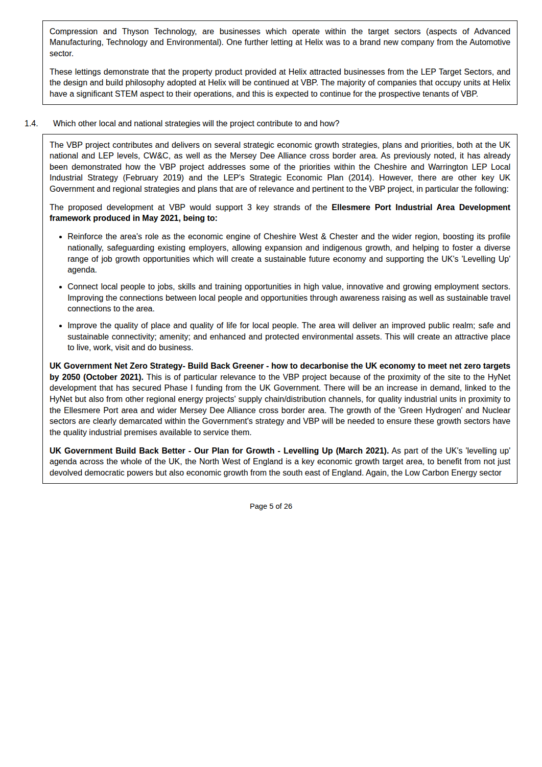Compression and Thyson Technology, are businesses which operate within the target sectors (aspects of Advanced Manufacturing, Technology and Environmental). One further letting at Helix was to a brand new company from the Automotive sector.
These lettings demonstrate that the property product provided at Helix attracted businesses from the LEP Target Sectors, and the design and build philosophy adopted at Helix will be continued at VBP. The majority of companies that occupy units at Helix have a significant STEM aspect to their operations, and this is expected to continue for the prospective tenants of VBP.
1.4.
Which other local and national strategies will the project contribute to and how?
The VBP project contributes and delivers on several strategic economic growth strategies, plans and priorities, both at the UK national and LEP levels, CW&C, as well as the Mersey Dee Alliance cross border area. As previously noted, it has already been demonstrated how the VBP project addresses some of the priorities within the Cheshire and Warrington LEP Local Industrial Strategy (February 2019) and the LEP's Strategic Economic Plan (2014). However, there are other key UK Government and regional strategies and plans that are of relevance and pertinent to the VBP project, in particular the following:
The proposed development at VBP would support 3 key strands of the Ellesmere Port Industrial Area Development framework produced in May 2021, being to:
Reinforce the area's role as the economic engine of Cheshire West & Chester and the wider region, boosting its profile nationally, safeguarding existing employers, allowing expansion and indigenous growth, and helping to foster a diverse range of job growth opportunities which will create a sustainable future economy and supporting the UK's 'Levelling Up' agenda.
Connect local people to jobs, skills and training opportunities in high value, innovative and growing employment sectors. Improving the connections between local people and opportunities through awareness raising as well as sustainable travel connections to the area.
Improve the quality of place and quality of life for local people. The area will deliver an improved public realm; safe and sustainable connectivity; amenity; and enhanced and protected environmental assets. This will create an attractive place to live, work, visit and do business.
UK Government Net Zero Strategy- Build Back Greener - how to decarbonise the UK economy to meet net zero targets by 2050 (October 2021). This is of particular relevance to the VBP project because of the proximity of the site to the HyNet development that has secured Phase I funding from the UK Government. There will be an increase in demand, linked to the HyNet but also from other regional energy projects' supply chain/distribution channels, for quality industrial units in proximity to the Ellesmere Port area and wider Mersey Dee Alliance cross border area. The growth of the 'Green Hydrogen' and Nuclear sectors are clearly demarcated within the Government's strategy and VBP will be needed to ensure these growth sectors have the quality industrial premises available to service them.
UK Government Build Back Better - Our Plan for Growth - Levelling Up (March 2021). As part of the UK's 'levelling up' agenda across the whole of the UK, the North West of England is a key economic growth target area, to benefit from not just devolved democratic powers but also economic growth from the south east of England. Again, the Low Carbon Energy sector
Page 5 of 26